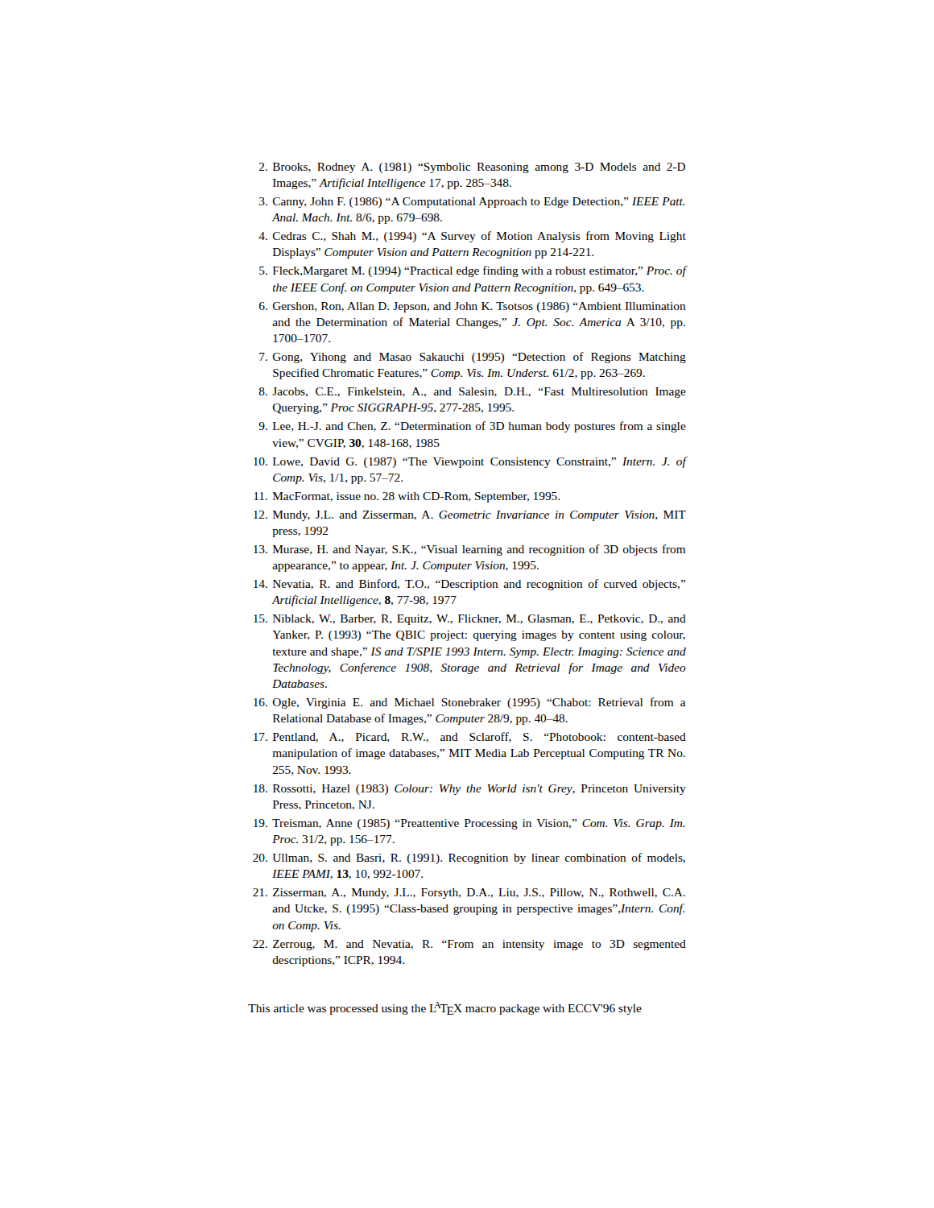2. Brooks, Rodney A. (1981) “Symbolic Reasoning among 3-D Models and 2-D Images,” Artificial Intelligence 17, pp. 285–348.
3. Canny, John F. (1986) “A Computational Approach to Edge Detection,” IEEE Patt. Anal. Mach. Int. 8/6, pp. 679–698.
4. Cedras C., Shah M., (1994) “A Survey of Motion Analysis from Moving Light Displays” Computer Vision and Pattern Recognition pp 214-221.
5. Fleck,Margaret M. (1994) “Practical edge finding with a robust estimator,” Proc. of the IEEE Conf. on Computer Vision and Pattern Recognition, pp. 649–653.
6. Gershon, Ron, Allan D. Jepson, and John K. Tsotsos (1986) “Ambient Illumination and the Determination of Material Changes,” J. Opt. Soc. America A 3/10, pp. 1700–1707.
7. Gong, Yihong and Masao Sakauchi (1995) “Detection of Regions Matching Specified Chromatic Features,” Comp. Vis. Im. Underst. 61/2, pp. 263–269.
8. Jacobs, C.E., Finkelstein, A., and Salesin, D.H., “Fast Multiresolution Image Querying,” Proc SIGGRAPH-95, 277-285, 1995.
9. Lee, H.-J. and Chen, Z. “Determination of 3D human body postures from a single view,” CVGIP, 30, 148-168, 1985
10. Lowe, David G. (1987) “The Viewpoint Consistency Constraint,” Intern. J. of Comp. Vis, 1/1, pp. 57–72.
11. MacFormat, issue no. 28 with CD-Rom, September, 1995.
12. Mundy, J.L. and Zisserman, A. Geometric Invariance in Computer Vision, MIT press, 1992
13. Murase, H. and Nayar, S.K., “Visual learning and recognition of 3D objects from appearance,” to appear, Int. J. Computer Vision, 1995.
14. Nevatia, R. and Binford, T.O., “Description and recognition of curved objects,” Artificial Intelligence, 8, 77-98, 1977
15. Niblack, W., Barber, R, Equitz, W., Flickner, M., Glasman, E., Petkovic, D., and Yanker, P. (1993) “The QBIC project: querying images by content using colour, texture and shape,” IS and T/SPIE 1993 Intern. Symp. Electr. Imaging: Science and Technology, Conference 1908, Storage and Retrieval for Image and Video Databases.
16. Ogle, Virginia E. and Michael Stonebraker (1995) “Chabot: Retrieval from a Relational Database of Images,” Computer 28/9, pp. 40–48.
17. Pentland, A., Picard, R.W., and Sclaroff, S. “Photobook: content-based manipulation of image databases,” MIT Media Lab Perceptual Computing TR No. 255, Nov. 1993.
18. Rossotti, Hazel (1983) Colour: Why the World isn't Grey, Princeton University Press, Princeton, NJ.
19. Treisman, Anne (1985) “Preattentive Processing in Vision,” Com. Vis. Grap. Im. Proc. 31/2, pp. 156–177.
20. Ullman, S. and Basri, R. (1991). Recognition by linear combination of models, IEEE PAMI, 13, 10, 992-1007.
21. Zisserman, A., Mundy, J.L., Forsyth, D.A., Liu, J.S., Pillow, N., Rothwell, C.A. and Utcke, S. (1995) “Class-based grouping in perspective images”,Intern. Conf. on Comp. Vis.
22. Zerroug, M. and Nevatia, R. “From an intensity image to 3D segmented descriptions,” ICPR, 1994.
This article was processed using the LATEX macro package with ECCV'96 style